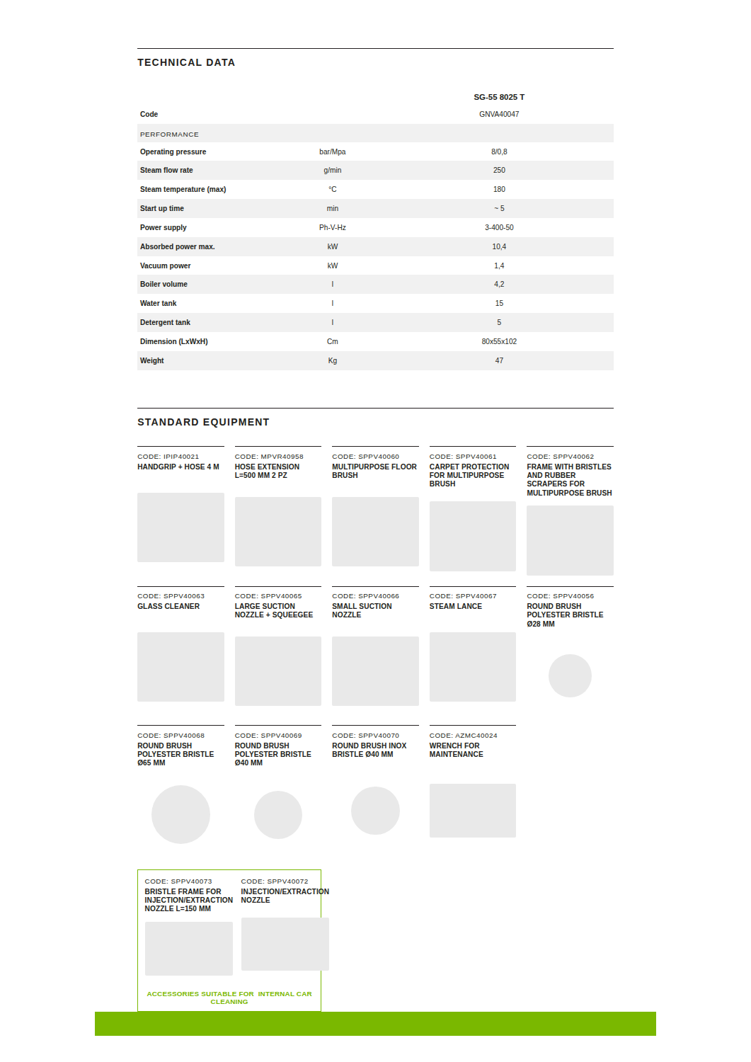Technical data
| | | SG-55 8025 T |
| --- | --- | --- |
| Code | | GNVA40047 |
| PERFORMANCE |
| Operating pressure | bar/Mpa | 8/0,8 |
| Steam flow rate | g/min | 250 |
| Steam temperature (max) | °C | 180 |
| Start up time | min | ~ 5 |
| Power supply | Ph-V-Hz | 3-400-50 |
| Absorbed power max. | kW | 10,4 |
| Vacuum power | kW | 1,4 |
| Boiler volume | l | 4,2 |
| Water tank | l | 15 |
| Detergent tank | l | 5 |
| Dimension (LxWxH) | Cm | 80x55x102 |
| Weight | Kg | 47 |
Standard equipment
CODE: IPIP40021
Handgrip + hose 4 m
CODE: MPVR40958
Hose extension
L=500 mm 2 PZ
CODE: SPPV40060
Multipurpose floor brush
CODE: SPPV40061
Carpet protection for multipurpose brush
CODE: SPPV40062
Frame with bristles and rubber scrapers for multipurpose brush
CODE: SPPV40063
Glass cleaner
CODE: SPPV40065
Large suction nozzle + squeegee
CODE: SPPV40066
Small suction nozzle
CODE: SPPV40067
Steam lance
CODE: SPPV40056
Round brush polyester bristle Ø28 mm
CODE: SPPV40068
Round brush polyester bristle Ø65 mm
CODE: SPPV40069
Round brush polyester bristle Ø40 mm
CODE: SPPV40070
Round brush inox bristle Ø40 mm
CODE: AZMC40024
Wrench for maintenance
CODE: SPPV40073
Bristle frame for injection/extraction nozzle L=150 mm
CODE: SPPV40072
Injection/extraction nozzle
Accessories suitable for internal car cleaning